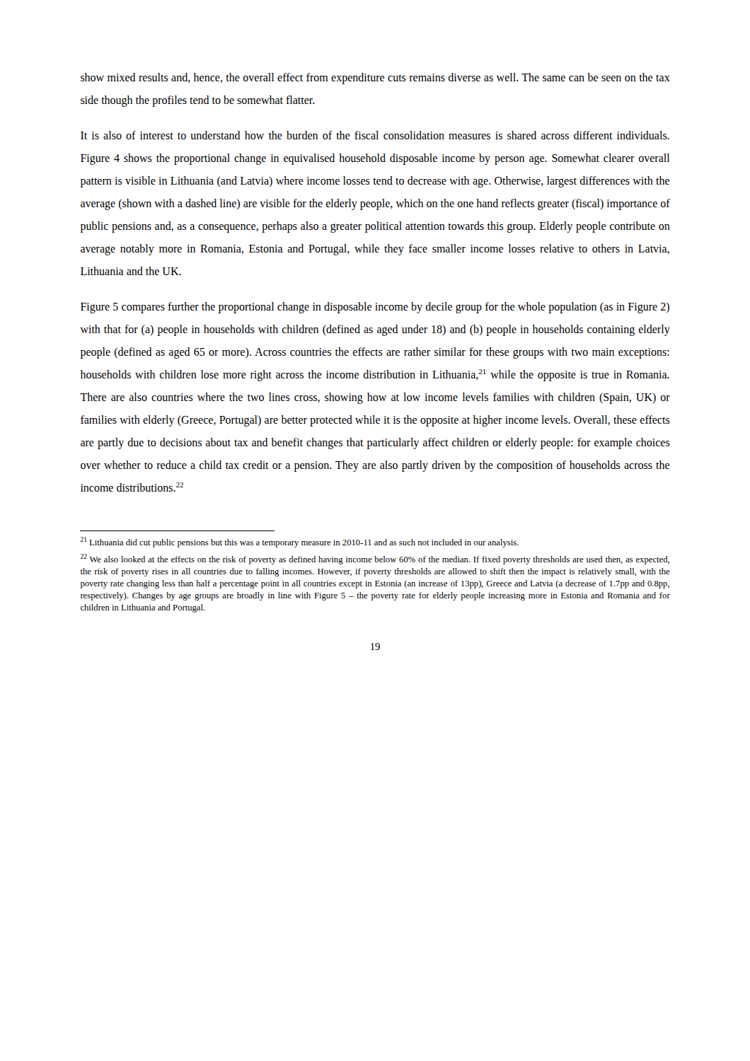show mixed results and, hence, the overall effect from expenditure cuts remains diverse as well. The same can be seen on the tax side though the profiles tend to be somewhat flatter.
It is also of interest to understand how the burden of the fiscal consolidation measures is shared across different individuals. Figure 4 shows the proportional change in equivalised household disposable income by person age. Somewhat clearer overall pattern is visible in Lithuania (and Latvia) where income losses tend to decrease with age. Otherwise, largest differences with the average (shown with a dashed line) are visible for the elderly people, which on the one hand reflects greater (fiscal) importance of public pensions and, as a consequence, perhaps also a greater political attention towards this group. Elderly people contribute on average notably more in Romania, Estonia and Portugal, while they face smaller income losses relative to others in Latvia, Lithuania and the UK.
Figure 5 compares further the proportional change in disposable income by decile group for the whole population (as in Figure 2) with that for (a) people in households with children (defined as aged under 18) and (b) people in households containing elderly people (defined as aged 65 or more). Across countries the effects are rather similar for these groups with two main exceptions: households with children lose more right across the income distribution in Lithuania,21 while the opposite is true in Romania. There are also countries where the two lines cross, showing how at low income levels families with children (Spain, UK) or families with elderly (Greece, Portugal) are better protected while it is the opposite at higher income levels. Overall, these effects are partly due to decisions about tax and benefit changes that particularly affect children or elderly people: for example choices over whether to reduce a child tax credit or a pension. They are also partly driven by the composition of households across the income distributions.22
21 Lithuania did cut public pensions but this was a temporary measure in 2010-11 and as such not included in our analysis.
22 We also looked at the effects on the risk of poverty as defined having income below 60% of the median. If fixed poverty thresholds are used then, as expected, the risk of poverty rises in all countries due to falling incomes. However, if poverty thresholds are allowed to shift then the impact is relatively small, with the poverty rate changing less than half a percentage point in all countries except in Estonia (an increase of 13pp), Greece and Latvia (a decrease of 1.7pp and 0.8pp, respectively). Changes by age groups are broadly in line with Figure 5 – the poverty rate for elderly people increasing more in Estonia and Romania and for children in Lithuania and Portugal.
19